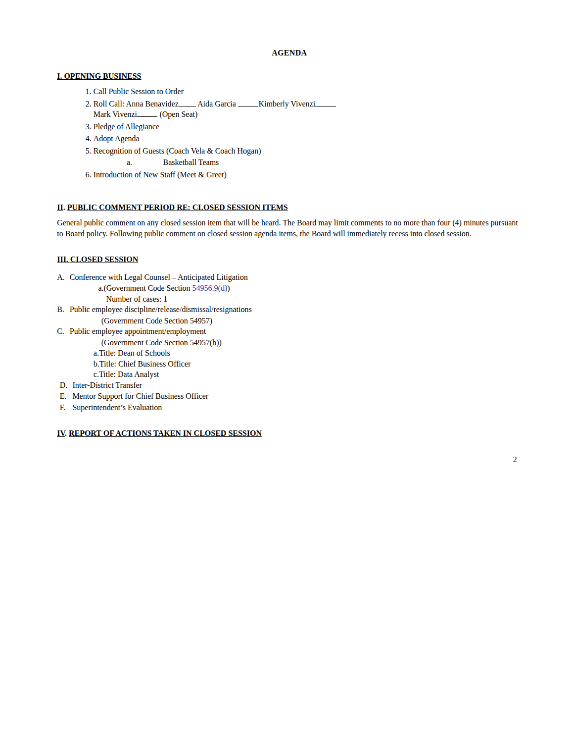AGENDA
I. OPENING BUSINESS
Call Public Session to Order
Roll Call: Anna Benavidez Aida Garcia Kimberly Vivenzi
Mark Vivenzi (Open Seat)
Pledge of Allegiance
Adopt Agenda
Recognition of Guests (Coach Vela & Coach Hogan)
a. Basketball Teams
Introduction of New Staff (Meet & Greet)
II. PUBLIC COMMENT PERIOD RE: CLOSED SESSION ITEMS
General public comment on any closed session item that will be heard. The Board may limit comments to no more than four (4) minutes pursuant to Board policy. Following public comment on closed session agenda items, the Board will immediately recess into closed session.
III. CLOSED SESSION
A. Conference with Legal Counsel – Anticipated Litigation
a.(Government Code Section 54956.9(d))
Number of cases: 1
B. Public employee discipline/release/dismissal/resignations
(Government Code Section 54957)
C. Public employee appointment/employment
(Government Code Section 54957(b))
a.Title: Dean of Schools
b.Title: Chief Business Officer
c.Title: Data Analyst
D. Inter-District Transfer
E. Mentor Support for Chief Business Officer
F. Superintendent’s Evaluation
IV. REPORT OF ACTIONS TAKEN IN CLOSED SESSION
2